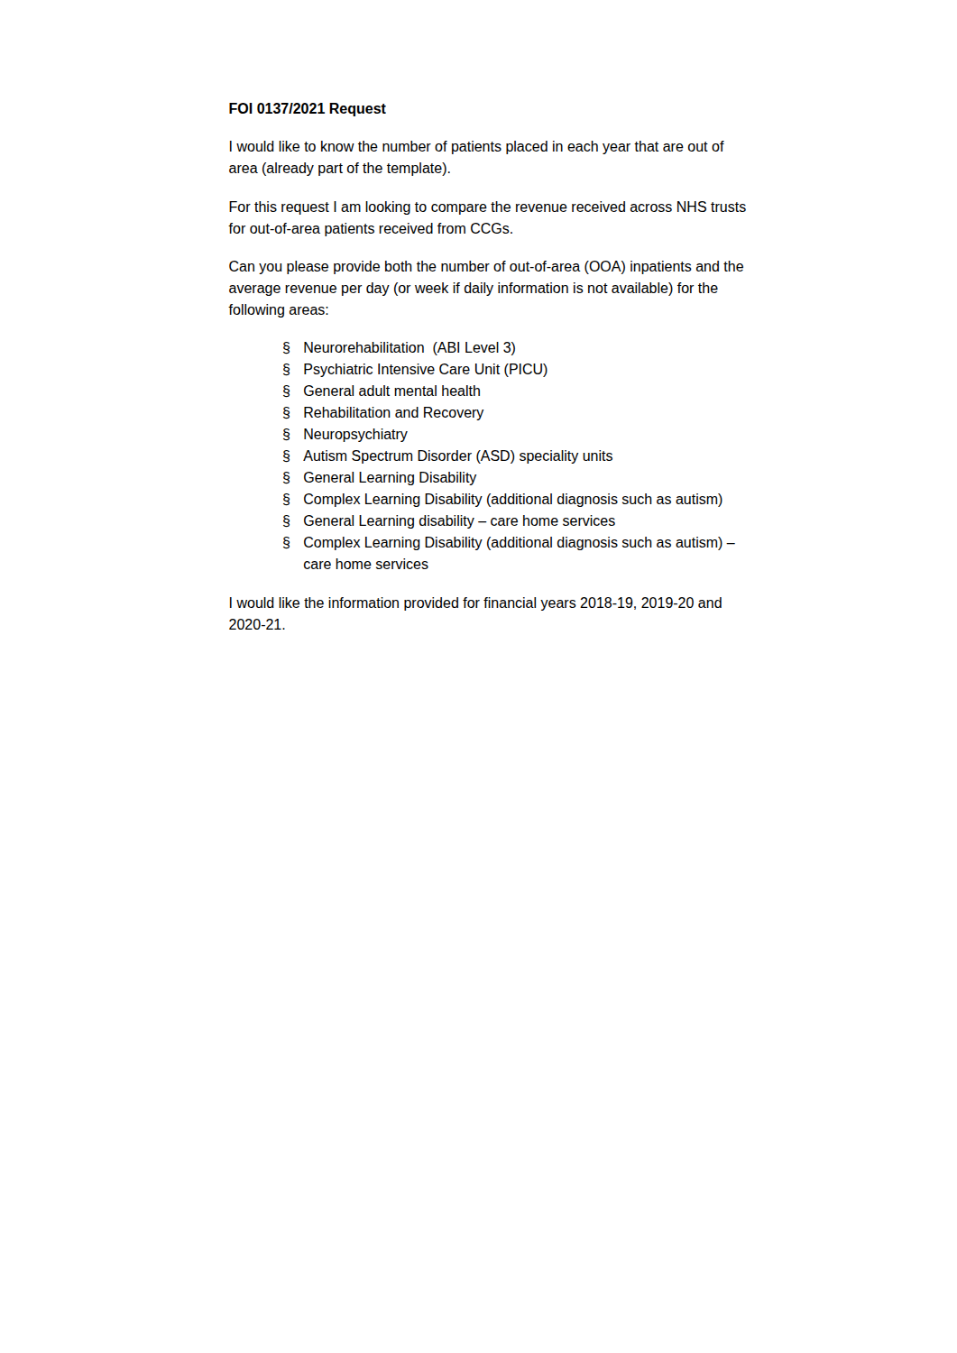FOI 0137/2021 Request
I would like to know the number of patients placed in each year that are out of area (already part of the template).
For this request I am looking to compare the revenue received across NHS trusts for out-of-area patients received from CCGs.
Can you please provide both the number of out-of-area (OOA) inpatients and the average revenue per day (or week if daily information is not available) for the following areas:
Neurorehabilitation (ABI Level 3)
Psychiatric Intensive Care Unit (PICU)
General adult mental health
Rehabilitation and Recovery
Neuropsychiatry
Autism Spectrum Disorder (ASD) speciality units
General Learning Disability
Complex Learning Disability (additional diagnosis such as autism)
General Learning disability – care home services
Complex Learning Disability (additional diagnosis such as autism) – care home services
I would like the information provided for financial years 2018-19, 2019-20 and 2020-21.